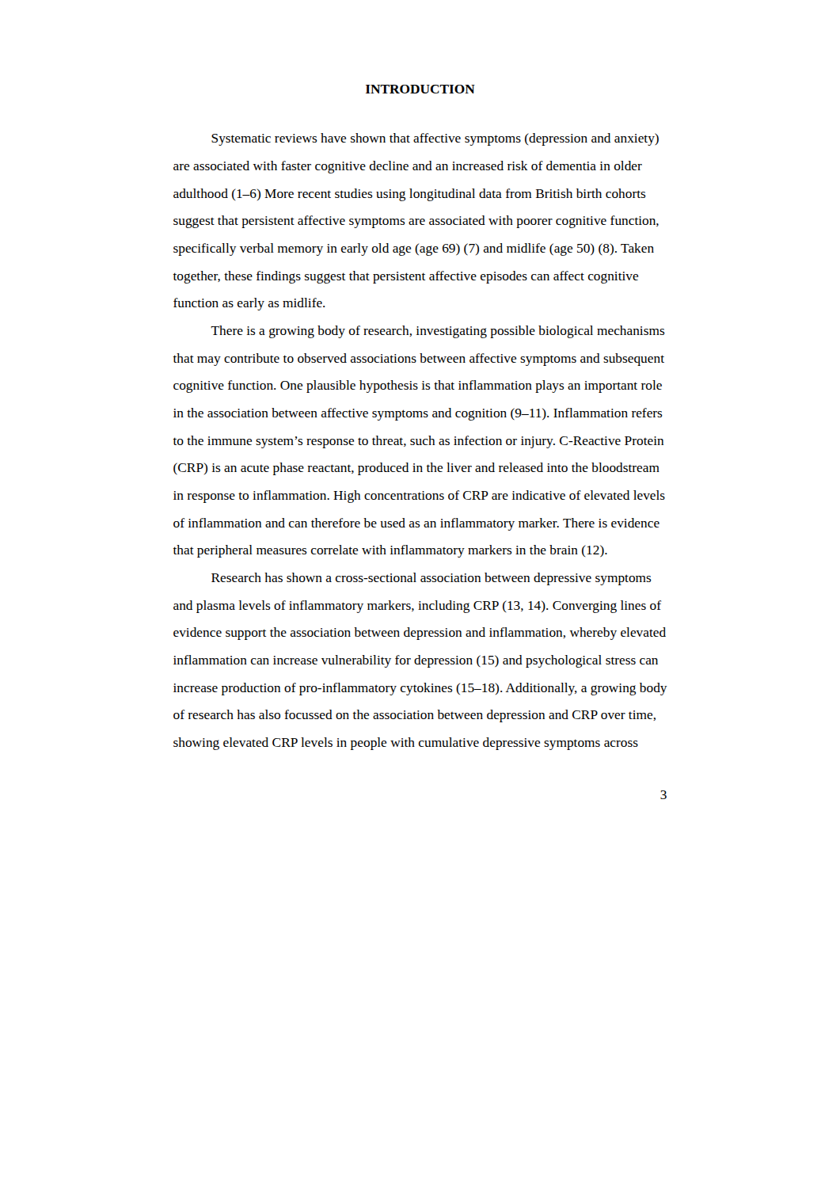INTRODUCTION
Systematic reviews have shown that affective symptoms (depression and anxiety) are associated with faster cognitive decline and an increased risk of dementia in older adulthood (1–6) More recent studies using longitudinal data from British birth cohorts suggest that persistent affective symptoms are associated with poorer cognitive function, specifically verbal memory in early old age (age 69) (7) and midlife (age 50) (8). Taken together, these findings suggest that persistent affective episodes can affect cognitive function as early as midlife.
There is a growing body of research, investigating possible biological mechanisms that may contribute to observed associations between affective symptoms and subsequent cognitive function. One plausible hypothesis is that inflammation plays an important role in the association between affective symptoms and cognition (9–11). Inflammation refers to the immune system’s response to threat, such as infection or injury. C-Reactive Protein (CRP) is an acute phase reactant, produced in the liver and released into the bloodstream in response to inflammation. High concentrations of CRP are indicative of elevated levels of inflammation and can therefore be used as an inflammatory marker. There is evidence that peripheral measures correlate with inflammatory markers in the brain (12).
Research has shown a cross-sectional association between depressive symptoms and plasma levels of inflammatory markers, including CRP (13, 14). Converging lines of evidence support the association between depression and inflammation, whereby elevated inflammation can increase vulnerability for depression (15) and psychological stress can increase production of pro-inflammatory cytokines (15–18). Additionally, a growing body of research has also focussed on the association between depression and CRP over time, showing elevated CRP levels in people with cumulative depressive symptoms across
3